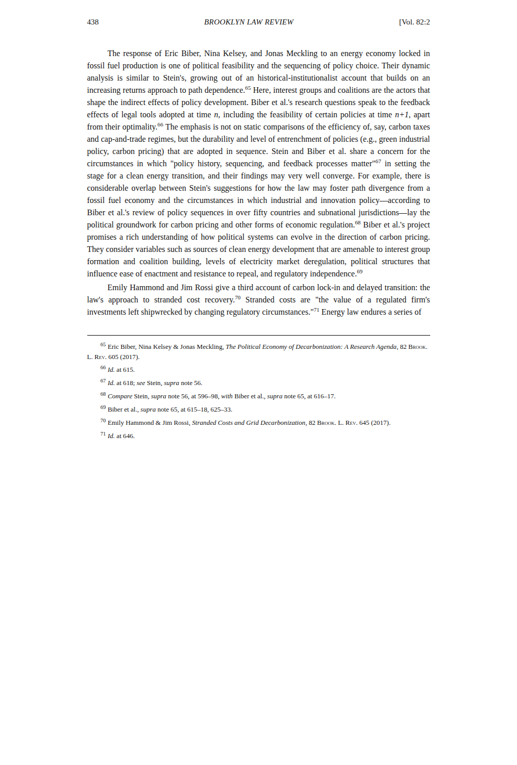438 BROOKLYN LAW REVIEW [Vol. 82:2
The response of Eric Biber, Nina Kelsey, and Jonas Meckling to an energy economy locked in fossil fuel production is one of political feasibility and the sequencing of policy choice. Their dynamic analysis is similar to Stein's, growing out of an historical-institutionalist account that builds on an increasing returns approach to path dependence.65 Here, interest groups and coalitions are the actors that shape the indirect effects of policy development. Biber et al.'s research questions speak to the feedback effects of legal tools adopted at time n, including the feasibility of certain policies at time n+1, apart from their optimality.66 The emphasis is not on static comparisons of the efficiency of, say, carbon taxes and cap-and-trade regimes, but the durability and level of entrenchment of policies (e.g., green industrial policy, carbon pricing) that are adopted in sequence. Stein and Biber et al. share a concern for the circumstances in which "policy history, sequencing, and feedback processes matter"67 in setting the stage for a clean energy transition, and their findings may very well converge. For example, there is considerable overlap between Stein's suggestions for how the law may foster path divergence from a fossil fuel economy and the circumstances in which industrial and innovation policy—according to Biber et al.'s review of policy sequences in over fifty countries and subnational jurisdictions—lay the political groundwork for carbon pricing and other forms of economic regulation.68 Biber et al.'s project promises a rich understanding of how political systems can evolve in the direction of carbon pricing. They consider variables such as sources of clean energy development that are amenable to interest group formation and coalition building, levels of electricity market deregulation, political structures that influence ease of enactment and resistance to repeal, and regulatory independence.69
Emily Hammond and Jim Rossi give a third account of carbon lock-in and delayed transition: the law's approach to stranded cost recovery.70 Stranded costs are "the value of a regulated firm's investments left shipwrecked by changing regulatory circumstances."71 Energy law endures a series of
65 Eric Biber, Nina Kelsey & Jonas Meckling, The Political Economy of Decarbonization: A Research Agenda, 82 Brook. L. Rev. 605 (2017).
66 Id. at 615.
67 Id. at 618; see Stein, supra note 56.
68 Compare Stein, supra note 56, at 596–98, with Biber et al., supra note 65, at 616–17.
69 Biber et al., supra note 65, at 615–18, 625–33.
70 Emily Hammond & Jim Rossi, Stranded Costs and Grid Decarbonization, 82 Brook. L. Rev. 645 (2017).
71 Id. at 646.